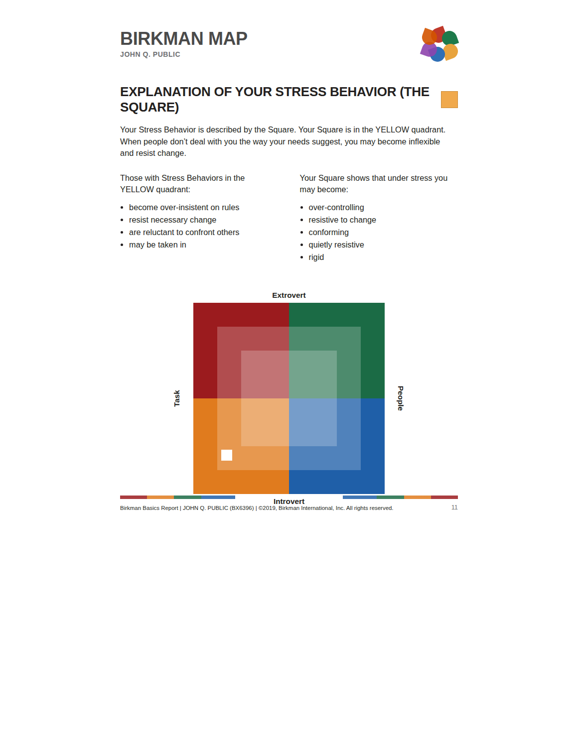BIRKMAN MAP
JOHN Q. PUBLIC
EXPLANATION OF YOUR STRESS BEHAVIOR (THE SQUARE)
Your Stress Behavior is described by the Square. Your Square is in the YELLOW quadrant. When people don’t deal with you the way your needs suggest, you may become inflexible and resist change.
Those with Stress Behaviors in the YELLOW quadrant:
become over-insistent on rules
resist necessary change
are reluctant to confront others
may be taken in
Your Square shows that under stress you may become:
over-controlling
resistive to change
conforming
quietly resistive
rigid
Extrovert Introvert Task People
Birkman Basics Report | JOHN Q. PUBLIC (BX6396) | ©2019, Birkman International, Inc. All rights reserved.
11